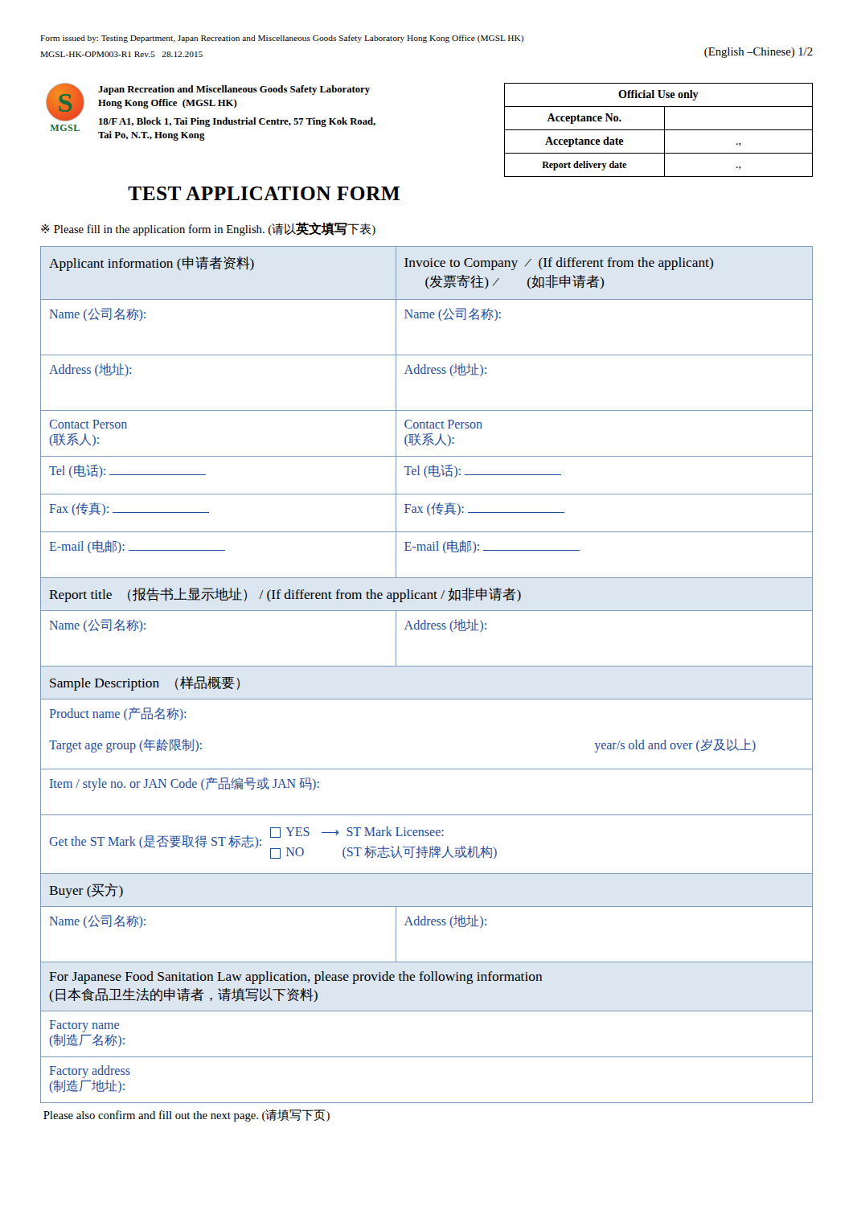Form issued by: Testing Department, Japan Recreation and Miscellaneous Goods Safety Laboratory Hong Kong Office (MGSL HK)
MGSL-HK-OPM003-R1 Rev.5 28.12.2015
(English –Chinese) 1/2
MGSL
Japan Recreation and Miscellaneous Goods Safety Laboratory
Hong Kong Office (MGSL HK)
18/F A1, Block 1, Tai Ping Industrial Centre, 57 Ting Kok Road,
Tai Po, N.T., Hong Kong
| Official Use only |
| --- |
| Acceptance No. | |
| Acceptance date | ., |
| Report delivery date | ., |
TEST APPLICATION FORM
※ Please fill in the application form in English. (请以英文填写下表)
| Applicant information (申请者资料) | Invoice to Company / (If different from the applicant) (发票寄往) / (如非申请者) |
| Name (公司名称): | Name (公司名称): |
| Address (地址): | Address (地址): |
| Contact Person (联系人): | Contact Person (联系人): |
| Tel (电话): | Tel (电话): |
| Fax (传真): | Fax (传真): |
| E-mail (电邮): | E-mail (电邮): |
| Report title （报告书上显示地址） / (If different from the applicant / 如非申请者) |
| Name (公司名称): | Address (地址): |
| Sample Description （样品概要） |
| Product name (产品名称): Target age group (年龄限制): year/s old and over (岁及以上) |
| Item / style no. or JAN Code (产品编号或 JAN 码): |
| Get the ST Mark (是否要取得 ST 标志): YES NO ⟶ ST Mark Licensee: (ST 标志认可持牌人或机构) |
| Buyer (买方) |
| Name (公司名称): | Address (地址): |
| For Japanese Food Sanitation Law application, please provide the following information (日本食品卫生法的申请者，请填写以下资料) |
| Factory name (制造厂名称): |
| Factory address (制造厂地址): |
Please also confirm and fill out the next page. (请填写下页)